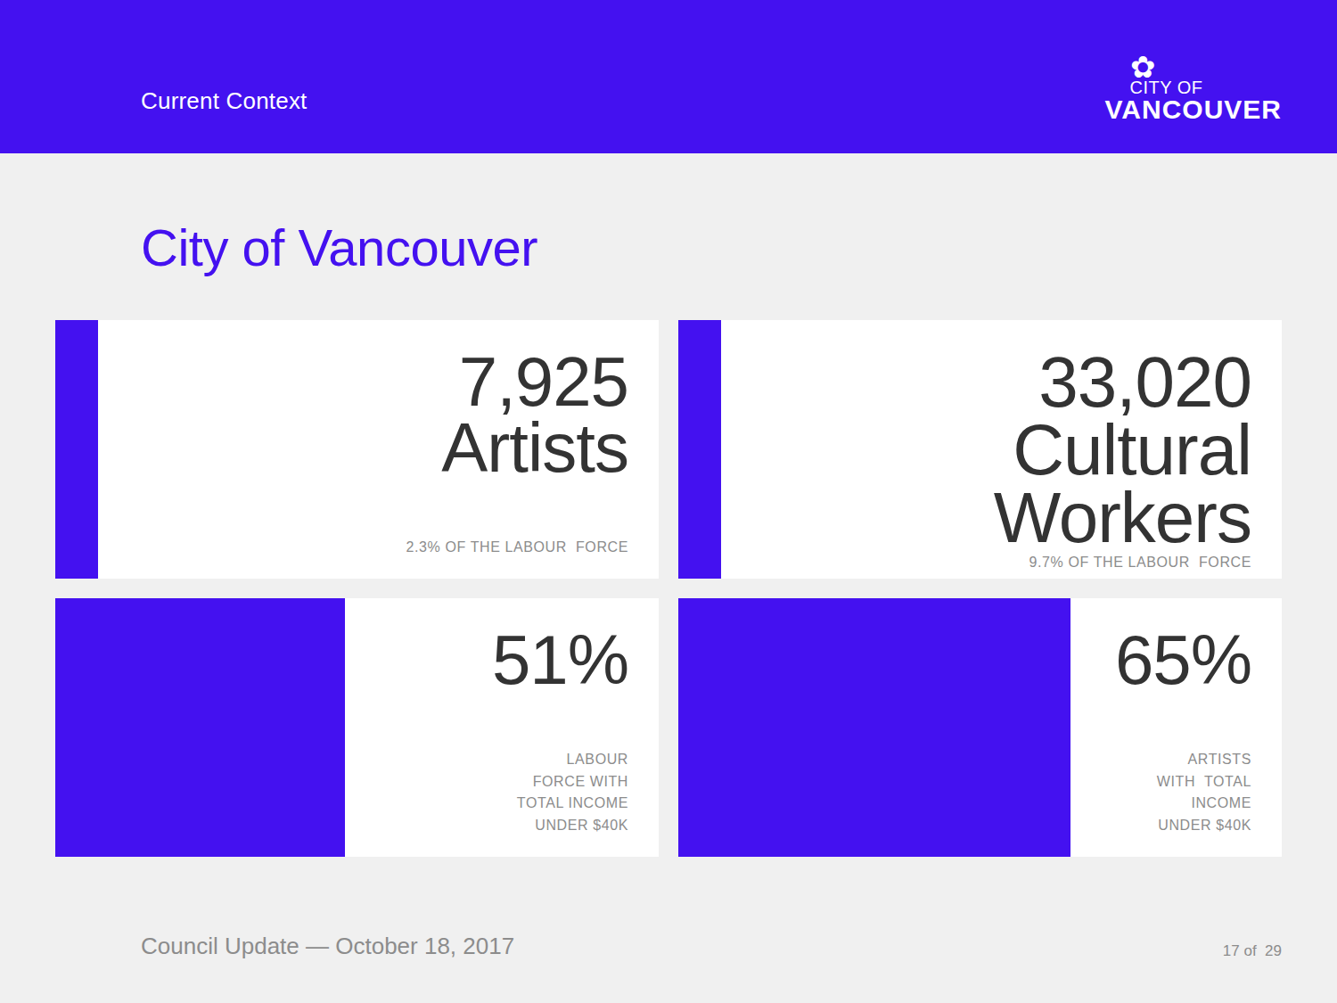Current Context
✿ CITY OF VANCOUVER
City of Vancouver
7,925
Artists
2.3% of the labour force
33,020
Cultural
Workers
9.7% of the labour force
51%
Labour
force with
total income
under $40K
65%
Artists
with total
income
under $40K
Council Update — October 18, 2017
17 of 29